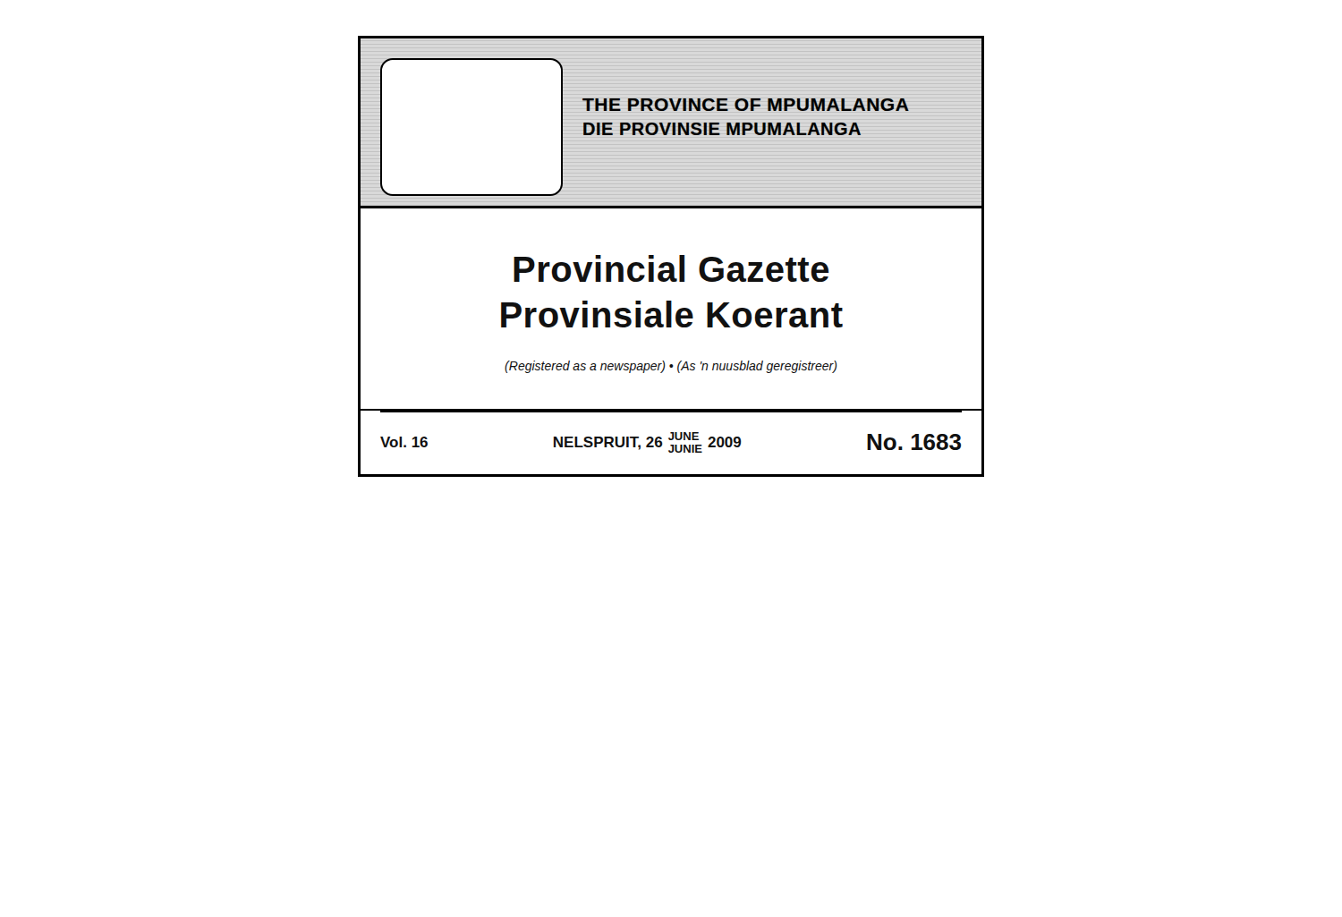The Province of Mpumalanga
Die Provinsie Mpumalanga
Provincial Gazette
Provinsiale Koerant
(Registered as a newspaper) • (As 'n nuusblad geregistreer)
Vol. 16
NELSPRUIT, 26 JUNE JUNIE 2009
No. 1683